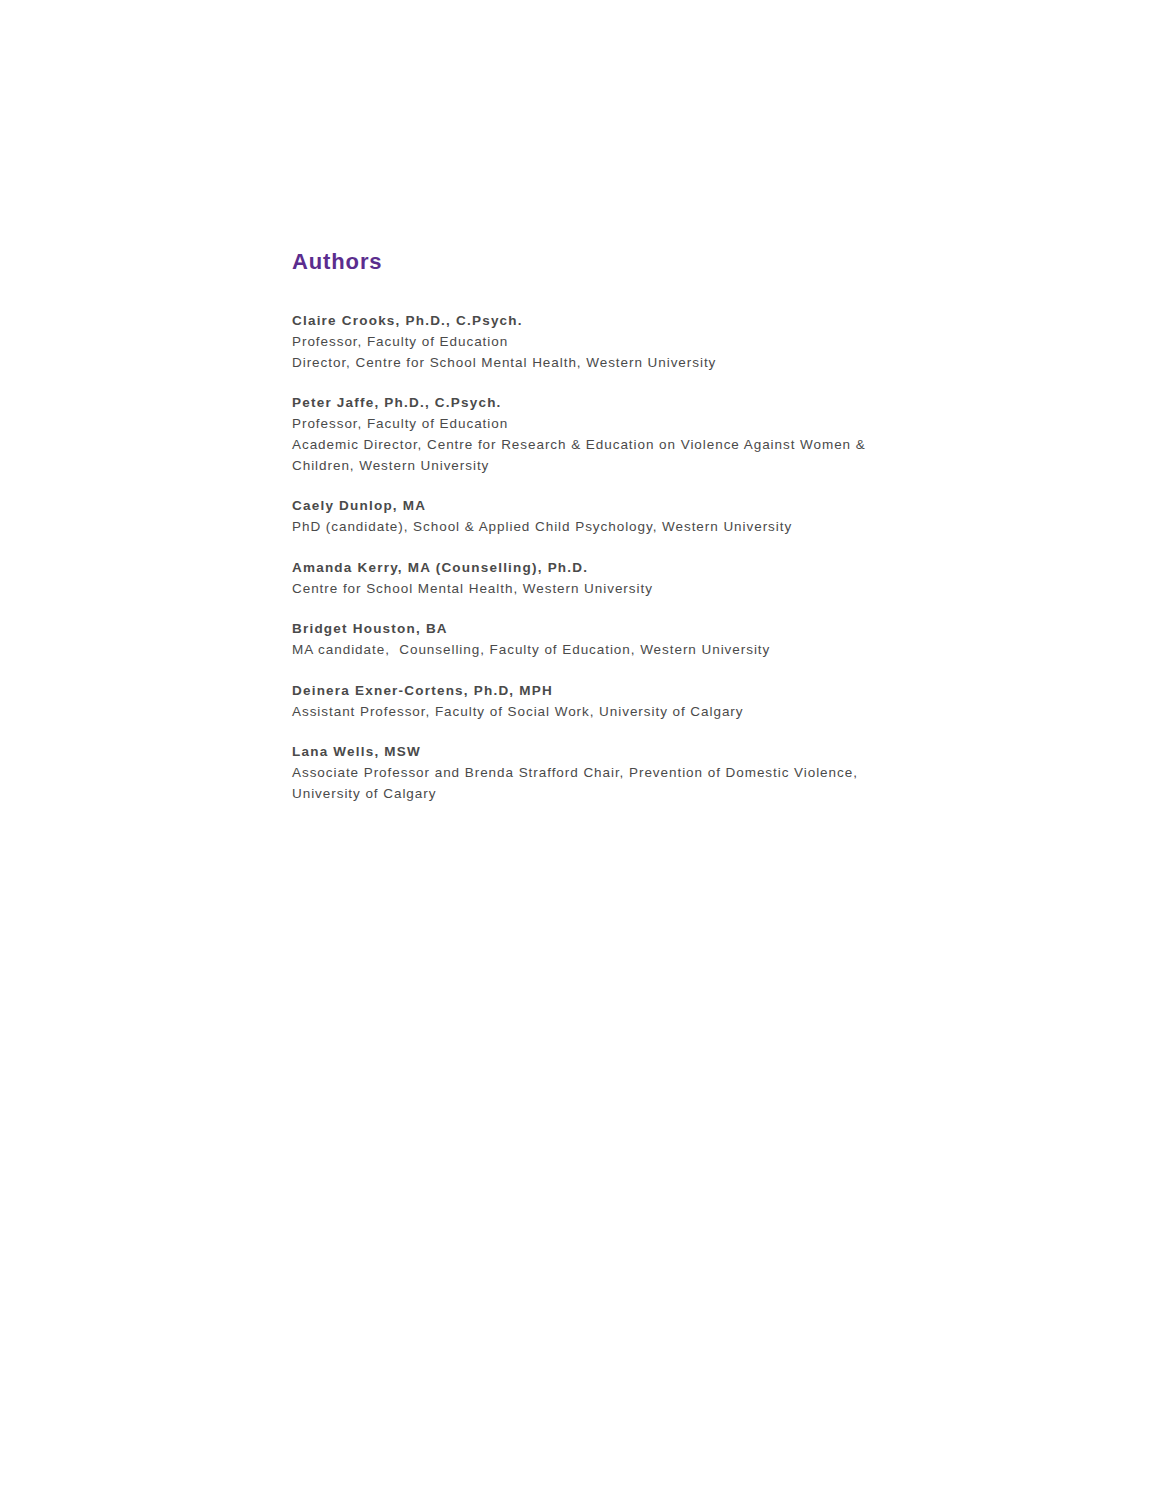Authors
Claire Crooks, Ph.D., C.Psych.
Professor, Faculty of Education
Director, Centre for School Mental Health, Western University
Peter Jaffe, Ph.D., C.Psych.
Professor, Faculty of Education
Academic Director, Centre for Research & Education on Violence Against Women & Children, Western University
Caely Dunlop, MA
PhD (candidate), School & Applied Child Psychology, Western University
Amanda Kerry, MA (Counselling), Ph.D.
Centre for School Mental Health, Western University
Bridget Houston, BA
MA candidate, Counselling, Faculty of Education, Western University
Deinera Exner-Cortens, Ph.D, MPH
Assistant Professor, Faculty of Social Work, University of Calgary
Lana Wells, MSW
Associate Professor and Brenda Strafford Chair, Prevention of Domestic Violence, University of Calgary